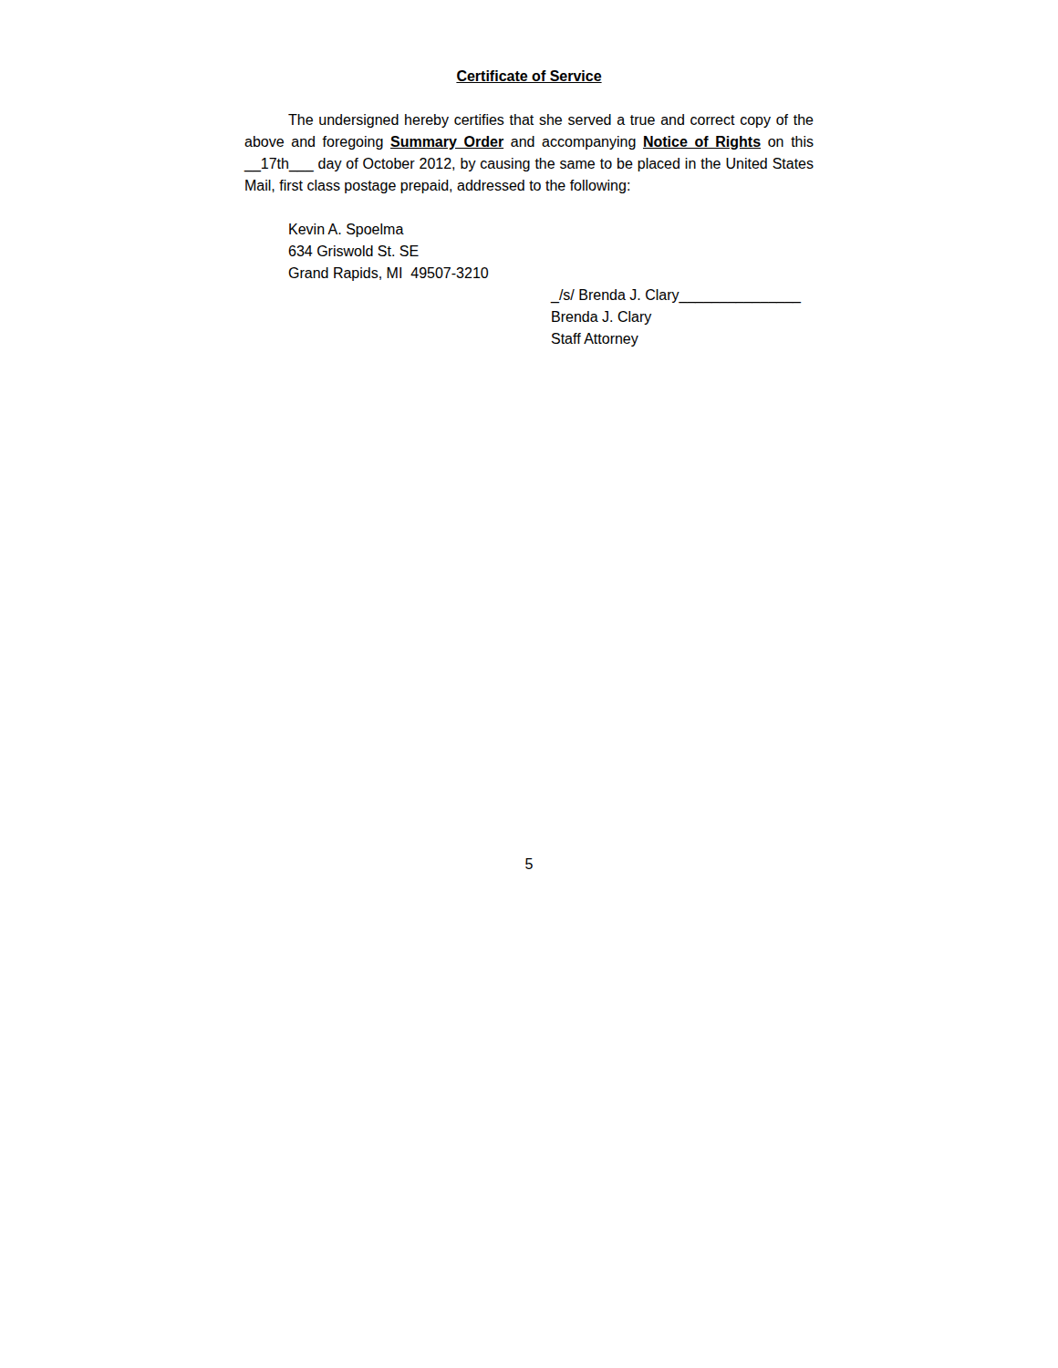Certificate of Service
The undersigned hereby certifies that she served a true and correct copy of the above and foregoing Summary Order and accompanying Notice of Rights on this __17th___ day of October 2012, by causing the same to be placed in the United States Mail, first class postage prepaid, addressed to the following:
Kevin A. Spoelma
634 Griswold St. SE
Grand Rapids, MI 49507-3210
_/s/ Brenda J. Clary_______________
Brenda J. Clary
Staff Attorney
5